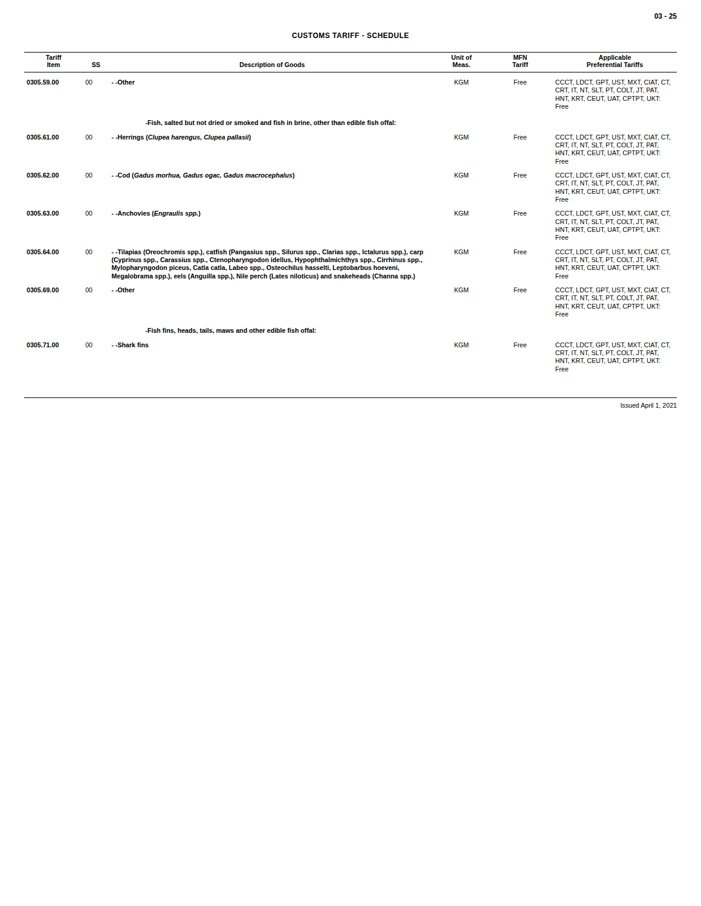03 - 25
CUSTOMS TARIFF - SCHEDULE
| Tariff Item | SS | Description of Goods | Unit of Meas. | MFN Tariff | Applicable Preferential Tariffs |
| --- | --- | --- | --- | --- | --- |
| 0305.59.00 | 00 | - -Other | KGM | Free | CCCT, LDCT, GPT, UST, MXT, CIAT, CT, CRT, IT, NT, SLT, PT, COLT, JT, PAT, HNT, KRT, CEUT, UAT, CPTPT, UKT: Free |
| | | -Fish, salted but not dried or smoked and fish in brine, other than edible fish offal: | | | |
| 0305.61.00 | 00 | - -Herrings ( Clupea harengus, Clupea pallasii ) | KGM | Free | CCCT, LDCT, GPT, UST, MXT, CIAT, CT, CRT, IT, NT, SLT, PT, COLT, JT, PAT, HNT, KRT, CEUT, UAT, CPTPT, UKT: Free |
| 0305.62.00 | 00 | - -Cod ( Gadus morhua, Gadus ogac, Gadus macrocephalus ) | KGM | Free | CCCT, LDCT, GPT, UST, MXT, CIAT, CT, CRT, IT, NT, SLT, PT, COLT, JT, PAT, HNT, KRT, CEUT, UAT, CPTPT, UKT: Free |
| 0305.63.00 | 00 | - -Anchovies ( Engraulis spp. ) | KGM | Free | CCCT, LDCT, GPT, UST, MXT, CIAT, CT, CRT, IT, NT, SLT, PT, COLT, JT, PAT, HNT, KRT, CEUT, UAT, CPTPT, UKT: Free |
| 0305.64.00 | 00 | - -Tilapias (Oreochromis spp.), catfish (Pangasius spp., Silurus spp., Clarias spp., Ictalurus spp.), carp (Cyprinus spp., Carassius spp., Ctenopharyngodon idellus, Hypophthalmichthys spp., Cirrhinus spp., Mylopharyngodon piceus, Catla catla, Labeo spp., Osteochilus hasselti, Leptobarbus hoeveni, Megalobrama spp.), eels (Anguilla spp.), Nile perch (Lates niloticus) and snakeheads (Channa spp.) | KGM | Free | CCCT, LDCT, GPT, UST, MXT, CIAT, CT, CRT, IT, NT, SLT, PT, COLT, JT, PAT, HNT, KRT, CEUT, UAT, CPTPT, UKT: Free |
| 0305.69.00 | 00 | - -Other | KGM | Free | CCCT, LDCT, GPT, UST, MXT, CIAT, CT, CRT, IT, NT, SLT, PT, COLT, JT, PAT, HNT, KRT, CEUT, UAT, CPTPT, UKT: Free |
| | | -Fish fins, heads, tails, maws and other edible fish offal: | | | |
| 0305.71.00 | 00 | - -Shark fins | KGM | Free | CCCT, LDCT, GPT, UST, MXT, CIAT, CT, CRT, IT, NT, SLT, PT, COLT, JT, PAT, HNT, KRT, CEUT, UAT, CPTPT, UKT: Free |
Issued April 1, 2021